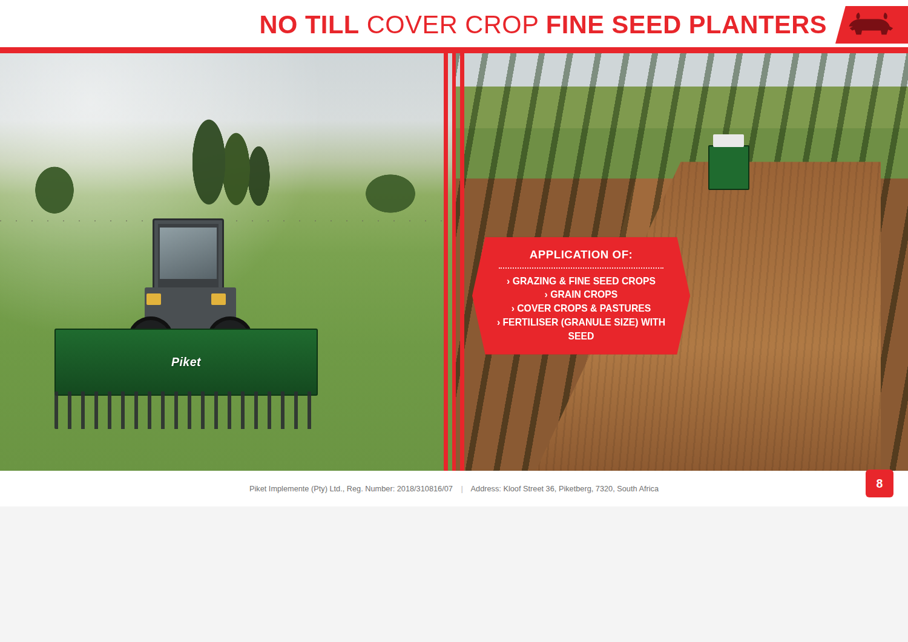NO TILL COVER CROP FINE SEED PLANTERS
Piket
Application of:
Grazing & fine seed crops
Grain crops
Cover crops & pastures
Fertiliser (granule size) with seed
Piket Implemente (Pty) Ltd., Reg. Number: 2018/310816/07 | Address: Kloof Street 36, Piketberg, 7320, South Africa
8